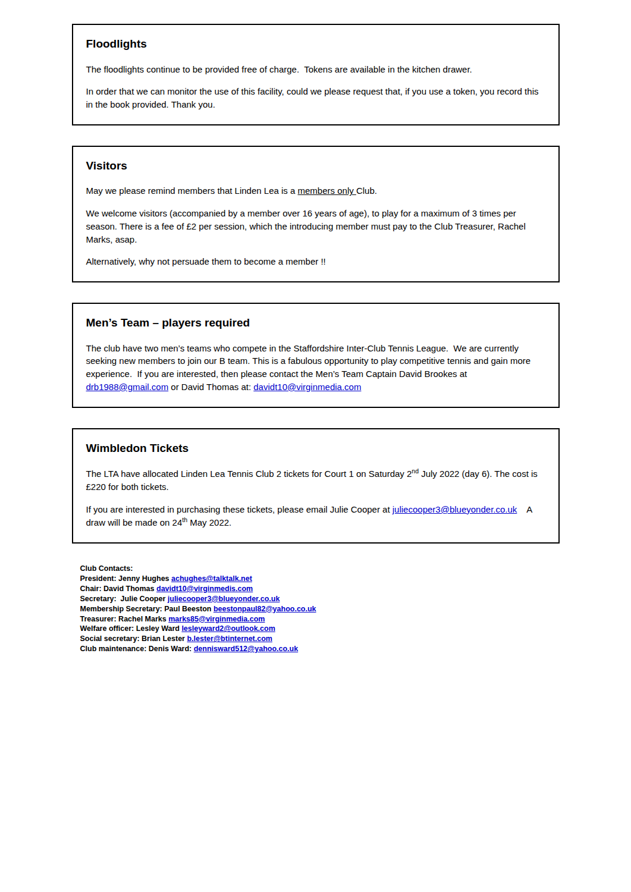Floodlights
The floodlights continue to be provided free of charge. Tokens are available in the kitchen drawer.
In order that we can monitor the use of this facility, could we please request that, if you use a token, you record this in the book provided. Thank you.
Visitors
May we please remind members that Linden Lea is a members only Club.
We welcome visitors (accompanied by a member over 16 years of age), to play for a maximum of 3 times per season. There is a fee of £2 per session, which the introducing member must pay to the Club Treasurer, Rachel Marks, asap.
Alternatively, why not persuade them to become a member !!
Men’s Team – players required
The club have two men’s teams who compete in the Staffordshire Inter-Club Tennis League. We are currently seeking new members to join our B team. This is a fabulous opportunity to play competitive tennis and gain more experience. If you are interested, then please contact the Men’s Team Captain David Brookes at drb1988@gmail.com or David Thomas at: davidt10@virginmedia.com
Wimbledon Tickets
The LTA have allocated Linden Lea Tennis Club 2 tickets for Court 1 on Saturday 2nd July 2022 (day 6). The cost is £220 for both tickets.
If you are interested in purchasing these tickets, please email Julie Cooper at juliecooper3@blueyonder.co.uk A draw will be made on 24th May 2022.
Club Contacts:
President: Jenny Hughes achughes@talktalk.net
Chair: David Thomas davidt10@virginmedis.com
Secretary: Julie Cooper juliecooper3@blueyonder.co.uk
Membership Secretary: Paul Beeston beestonpaul82@yahoo.co.uk
Treasurer: Rachel Marks marks85@virginmedia.com
Welfare officer: Lesley Ward lesleyward2@outlook.com
Social secretary: Brian Lester b.lester@btinternet.com
Club maintenance: Denis Ward: dennisward512@yahoo.co.uk